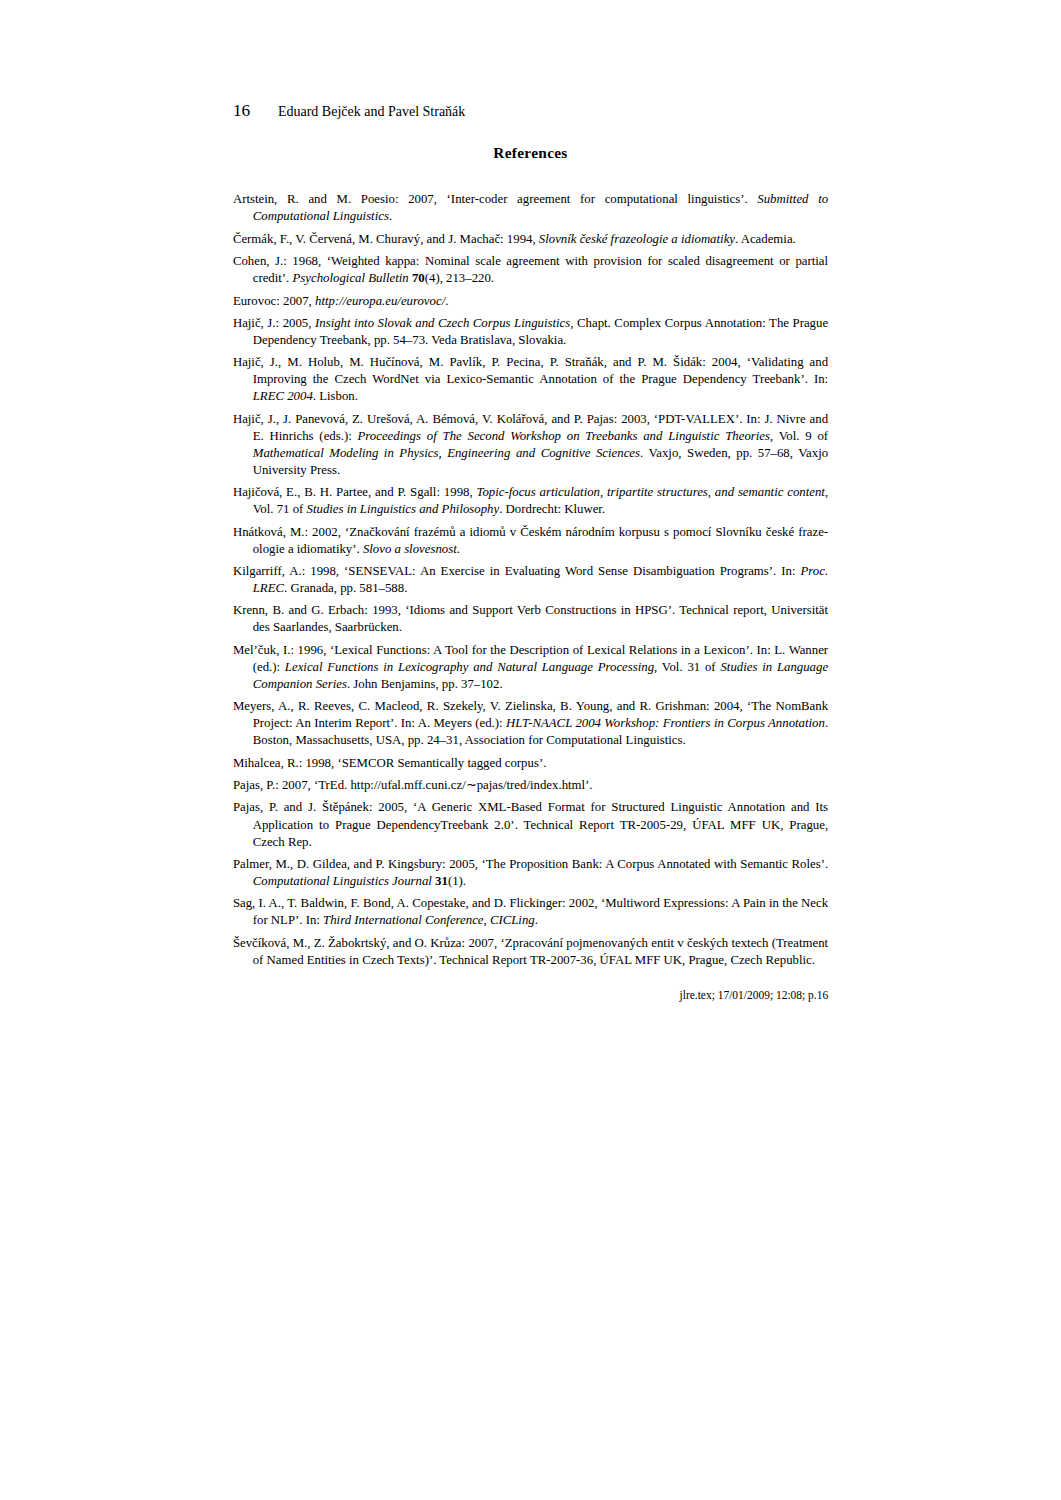16 Eduard Bejček and Pavel Straňák
References
Artstein, R. and M. Poesio: 2007, ‘Inter-coder agreement for computational linguistics’. Submitted to Computational Linguistics.
Čermák, F., V. Červená, M. Churavý, and J. Machač: 1994, Slovník české frazeologie a idiomatiky. Academia.
Cohen, J.: 1968, ‘Weighted kappa: Nominal scale agreement with provision for scaled disagreement or partial credit’. Psychological Bulletin 70(4), 213–220.
Eurovoc: 2007, http://europa.eu/eurovoc/.
Hajič, J.: 2005, Insight into Slovak and Czech Corpus Linguistics, Chapt. Complex Corpus Annotation: The Prague Dependency Treebank, pp. 54–73. Veda Bratislava, Slovakia.
Hajič, J., M. Holub, M. Hučínová, M. Pavlík, P. Pecina, P. Straňák, and P. M. Šidák: 2004, ‘Validating and Improving the Czech WordNet via Lexico-Semantic Annotation of the Prague Dependency Treebank’. In: LREC 2004. Lisbon.
Hajič, J., J. Panevová, Z. Urešová, A. Bémová, V. Kolářová, and P. Pajas: 2003, ‘PDT-VALLEX’. In: J. Nivre and E. Hinrichs (eds.): Proceedings of The Second Workshop on Treebanks and Linguistic Theories, Vol. 9 of Mathematical Modeling in Physics, Engineering and Cognitive Sciences. Vaxjo, Sweden, pp. 57–68, Vaxjo University Press.
Hajičová, E., B. H. Partee, and P. Sgall: 1998, Topic-focus articulation, tripartite structures, and semantic content, Vol. 71 of Studies in Linguistics and Philosophy. Dordrecht: Kluwer.
Hnátková, M.: 2002, ‘Značkování frazémů a idiomů v Českém národním korpusu s pomocí Slovníku české frazeologie a idiomatiky’. Slovo a slovesnost.
Kilgarriff, A.: 1998, ‘SENSEVAL: An Exercise in Evaluating Word Sense Disambiguation Programs’. In: Proc. LREC. Granada, pp. 581–588.
Krenn, B. and G. Erbach: 1993, ‘Idioms and Support Verb Constructions in HPSG’. Technical report, Universität des Saarlandes, Saarbrücken.
Mel’čuk, I.: 1996, ‘Lexical Functions: A Tool for the Description of Lexical Relations in a Lexicon’. In: L. Wanner (ed.): Lexical Functions in Lexicography and Natural Language Processing, Vol. 31 of Studies in Language Companion Series. John Benjamins, pp. 37–102.
Meyers, A., R. Reeves, C. Macleod, R. Szekely, V. Zielinska, B. Young, and R. Grishman: 2004, ‘The NomBank Project: An Interim Report’. In: A. Meyers (ed.): HLT-NAACL 2004 Workshop: Frontiers in Corpus Annotation. Boston, Massachusetts, USA, pp. 24–31, Association for Computational Linguistics.
Mihalcea, R.: 1998, ‘SEMCOR Semantically tagged corpus’.
Pajas, P.: 2007, ‘TrEd. http://ufal.mff.cuni.cz/∼pajas/tred/index.html’.
Pajas, P. and J. Štěpánek: 2005, ‘A Generic XML-Based Format for Structured Linguistic Annotation and Its Application to Prague DependencyTreebank 2.0’. Technical Report TR-2005-29, ÚFAL MFF UK, Prague, Czech Rep.
Palmer, M., D. Gildea, and P. Kingsbury: 2005, ‘The Proposition Bank: A Corpus Annotated with Semantic Roles’. Computational Linguistics Journal 31(1).
Sag, I. A., T. Baldwin, F. Bond, A. Copestake, and D. Flickinger: 2002, ‘Multiword Expressions: A Pain in the Neck for NLP’. In: Third International Conference, CICLing.
Ševčíková, M., Z. Žabokrtský, and O. Krůza: 2007, ‘Zpracování pojmenovaných entit v českých textech (Treatment of Named Entities in Czech Texts)’. Technical Report TR-2007-36, ÚFAL MFF UK, Prague, Czech Republic.
jlre.tex; 17/01/2009; 12:08; p.16